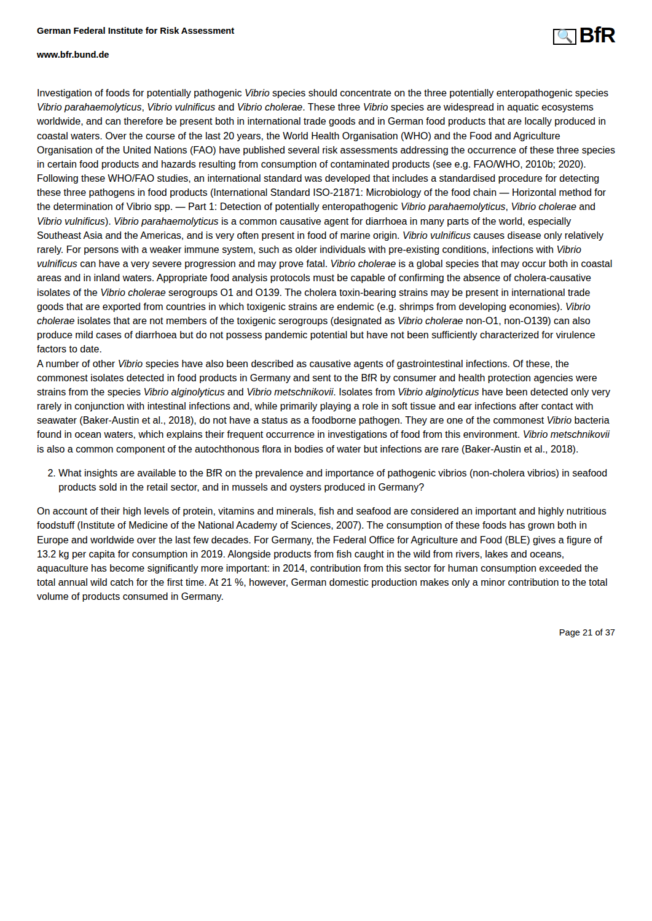German Federal Institute for Risk Assessment
🔍BfR
www.bfr.bund.de
Investigation of foods for potentially pathogenic Vibrio species should concentrate on the three potentially enteropathogenic species Vibrio parahaemolyticus, Vibrio vulnificus and Vibrio cholerae. These three Vibrio species are widespread in aquatic ecosystems worldwide, and can therefore be present both in international trade goods and in German food products that are locally produced in coastal waters. Over the course of the last 20 years, the World Health Organisation (WHO) and the Food and Agriculture Organisation of the United Nations (FAO) have published several risk assessments addressing the occurrence of these three species in certain food products and hazards resulting from consumption of contaminated products (see e.g. FAO/WHO, 2010b; 2020). Following these WHO/FAO studies, an international standard was developed that includes a standardised procedure for detecting these three pathogens in food products (International Standard ISO-21871: Microbiology of the food chain — Horizontal method for the determination of Vibrio spp. — Part 1: Detection of potentially enteropathogenic Vibrio parahaemolyticus, Vibrio cholerae and Vibrio vulnificus). Vibrio parahaemolyticus is a common causative agent for diarrhoea in many parts of the world, especially Southeast Asia and the Americas, and is very often present in food of marine origin. Vibrio vulnificus causes disease only relatively rarely. For persons with a weaker immune system, such as older individuals with pre-existing conditions, infections with Vibrio vulnificus can have a very severe progression and may prove fatal. Vibrio cholerae is a global species that may occur both in coastal areas and in inland waters. Appropriate food analysis protocols must be capable of confirming the absence of cholera-causative isolates of the Vibrio cholerae serogroups O1 and O139. The cholera toxin-bearing strains may be present in international trade goods that are exported from countries in which toxigenic strains are endemic (e.g. shrimps from developing economies). Vibrio cholerae isolates that are not members of the toxigenic serogroups (designated as Vibrio cholerae non-O1, non-O139) can also produce mild cases of diarrhoea but do not possess pandemic potential but have not been sufficiently characterized for virulence factors to date.
A number of other Vibrio species have also been described as causative agents of gastrointestinal infections. Of these, the commonest isolates detected in food products in Germany and sent to the BfR by consumer and health protection agencies were strains from the species Vibrio alginolyticus and Vibrio metschnikovii. Isolates from Vibrio alginolyticus have been detected only very rarely in conjunction with intestinal infections and, while primarily playing a role in soft tissue and ear infections after contact with seawater (Baker-Austin et al., 2018), do not have a status as a foodborne pathogen. They are one of the commonest Vibrio bacteria found in ocean waters, which explains their frequent occurrence in investigations of food from this environment. Vibrio metschnikovii is also a common component of the autochthonous flora in bodies of water but infections are rare (Baker-Austin et al., 2018).
What insights are available to the BfR on the prevalence and importance of pathogenic vibrios (non-cholera vibrios) in seafood products sold in the retail sector, and in mussels and oysters produced in Germany?
On account of their high levels of protein, vitamins and minerals, fish and seafood are considered an important and highly nutritious foodstuff (Institute of Medicine of the National Academy of Sciences, 2007). The consumption of these foods has grown both in Europe and worldwide over the last few decades. For Germany, the Federal Office for Agriculture and Food (BLE) gives a figure of 13.2 kg per capita for consumption in 2019. Alongside products from fish caught in the wild from rivers, lakes and oceans, aquaculture has become significantly more important: in 2014, contribution from this sector for human consumption exceeded the total annual wild catch for the first time. At 21 %, however, German domestic production makes only a minor contribution to the total volume of products consumed in Germany.
Page 21 of 37